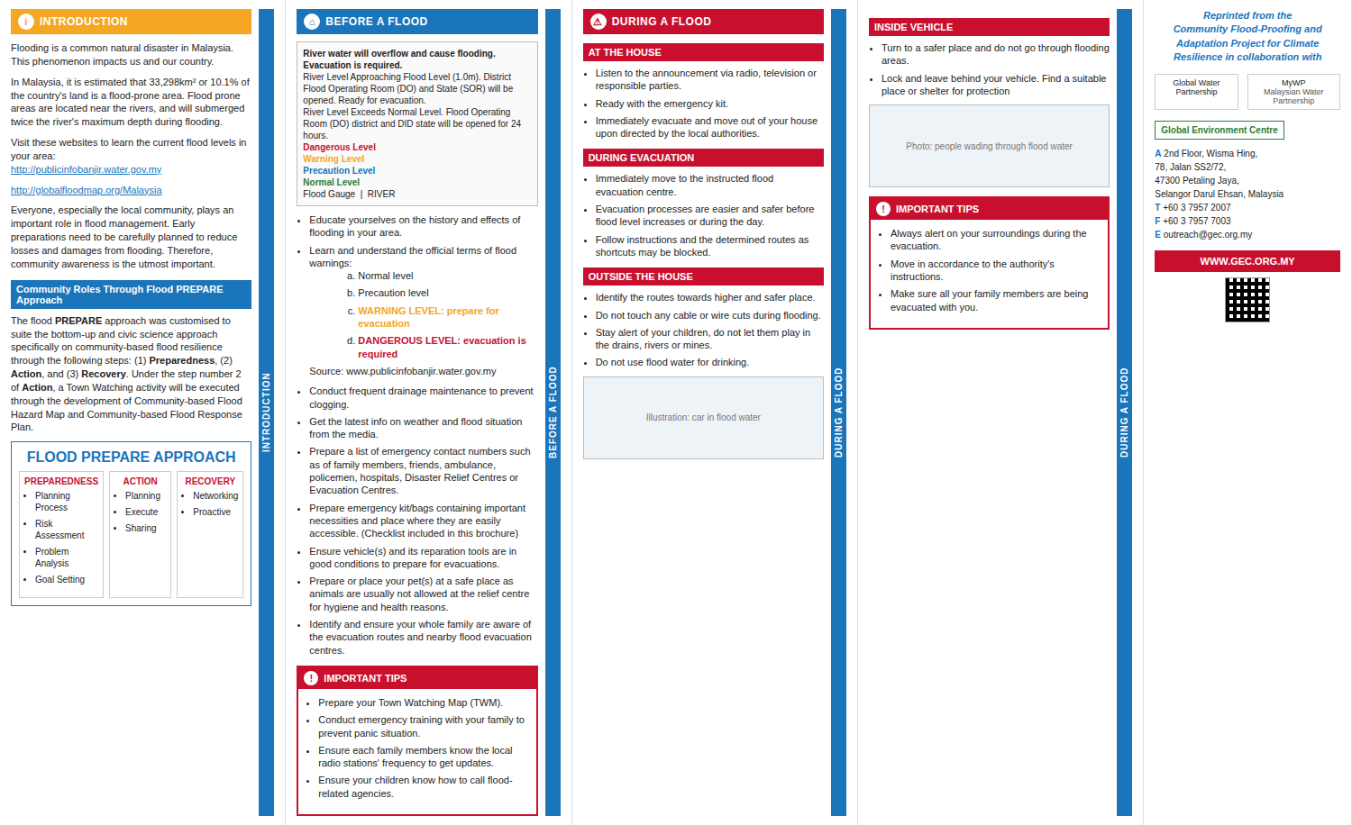i INTRODUCTION
Flooding is a common natural disaster in Malaysia. This phenomenon impacts us and our country.
In Malaysia, it is estimated that 33,298km² or 10.1% of the country's land is a flood-prone area. Flood prone areas are located near the rivers, and will submerged twice the river's maximum depth during flooding.
Visit these websites to learn the current flood levels in your area:
http://publicinfobanjir.water.gov.my
http://globalfloodmap.org/Malaysia
Everyone, especially the local community, plays an important role in flood management. Early preparations need to be carefully planned to reduce losses and damages from flooding. Therefore, community awareness is the utmost important.
Community Roles Through Flood PREPARE Approach
The flood PREPARE approach was customised to suite the bottom-up and civic science approach specifically on community-based flood resilience through the following steps: (1) Preparedness, (2) Action, and (3) Recovery. Under the step number 2 of Action, a Town Watching activity will be executed through the development of Community-based Flood Hazard Map and Community-based Flood Response Plan.
FLOOD PREPARE APPROACH
Preparedness
Planning Process
Risk Assessment
Problem Analysis
Goal Setting
Action
Planning
Execute
Sharing
Recovery
Networking
Proactive
INTRODUCTION
⌂ BEFORE A FLOOD
River water will overflow and cause flooding. Evacuation is required.
River Level Approaching Flood Level (1.0m). District Flood Operating Room (DO) and State (SOR) will be opened. Ready for evacuation.
River Level Exceeds Normal Level. Flood Operating Room (DO) district and DID state will be opened for 24 hours.
Dangerous Level
Warning Level
Precaution Level
Normal Level
Flood Gauge | RIVER
Educate yourselves on the history and effects of flooding in your area.
Learn and understand the official terms of flood warnings:
Normal level
Precaution level
WARNING LEVEL: prepare for evacuation
DANGEROUS LEVEL: evacuation is required
Source: www.publicinfobanjir.water.gov.my
Conduct frequent drainage maintenance to prevent clogging.
Get the latest info on weather and flood situation from the media.
Prepare a list of emergency contact numbers such as of family members, friends, ambulance, policemen, hospitals, Disaster Relief Centres or Evacuation Centres.
Prepare emergency kit/bags containing important necessities and place where they are easily accessible. (Checklist included in this brochure)
Ensure vehicle(s) and its reparation tools are in good conditions to prepare for evacuations.
Prepare or place your pet(s) at a safe place as animals are usually not allowed at the relief centre for hygiene and health reasons.
Identify and ensure your whole family are aware of the evacuation routes and nearby flood evacuation centres.
! IMPORTANT TIPS
Prepare your Town Watching Map (TWM).
Conduct emergency training with your family to prevent panic situation.
Ensure each family members know the local radio stations' frequency to get updates.
Ensure your children know how to call flood-related agencies.
BEFORE A FLOOD
⚠ DURING A FLOOD
AT THE HOUSE
Listen to the announcement via radio, television or responsible parties.
Ready with the emergency kit.
Immediately evacuate and move out of your house upon directed by the local authorities.
DURING EVACUATION
Immediately move to the instructed flood evacuation centre.
Evacuation processes are easier and safer before flood level increases or during the day.
Follow instructions and the determined routes as shortcuts may be blocked.
OUTSIDE THE HOUSE
Identify the routes towards higher and safer place.
Do not touch any cable or wire cuts during flooding.
Stay alert of your children, do not let them play in the drains, rivers or mines.
Do not use flood water for drinking.
Illustration: car in flood water
DURING A FLOOD
INSIDE VEHICLE
Turn to a safer place and do not go through flooding areas.
Lock and leave behind your vehicle. Find a suitable place or shelter for protection
Photo: people wading through flood water
! IMPORTANT TIPS
Always alert on your surroundings during the evacuation.
Move in accordance to the authority's instructions.
Make sure all your family members are being evacuated with you.
DURING A FLOOD
Reprinted from the
Community Flood-Proofing and
Adaptation Project for Climate
Resilience in collaboration with
Global Water Partnership
MyWP
Malaysian Water Partnership
Global Environment Centre
A 2nd Floor, Wisma Hing,
78, Jalan SS2/72,
47300 Petaling Jaya,
Selangor Darul Ehsan, Malaysia
T +60 3 7957 2007
F +60 3 7957 7003
E outreach@gec.org.my
WWW.GEC.ORG.MY